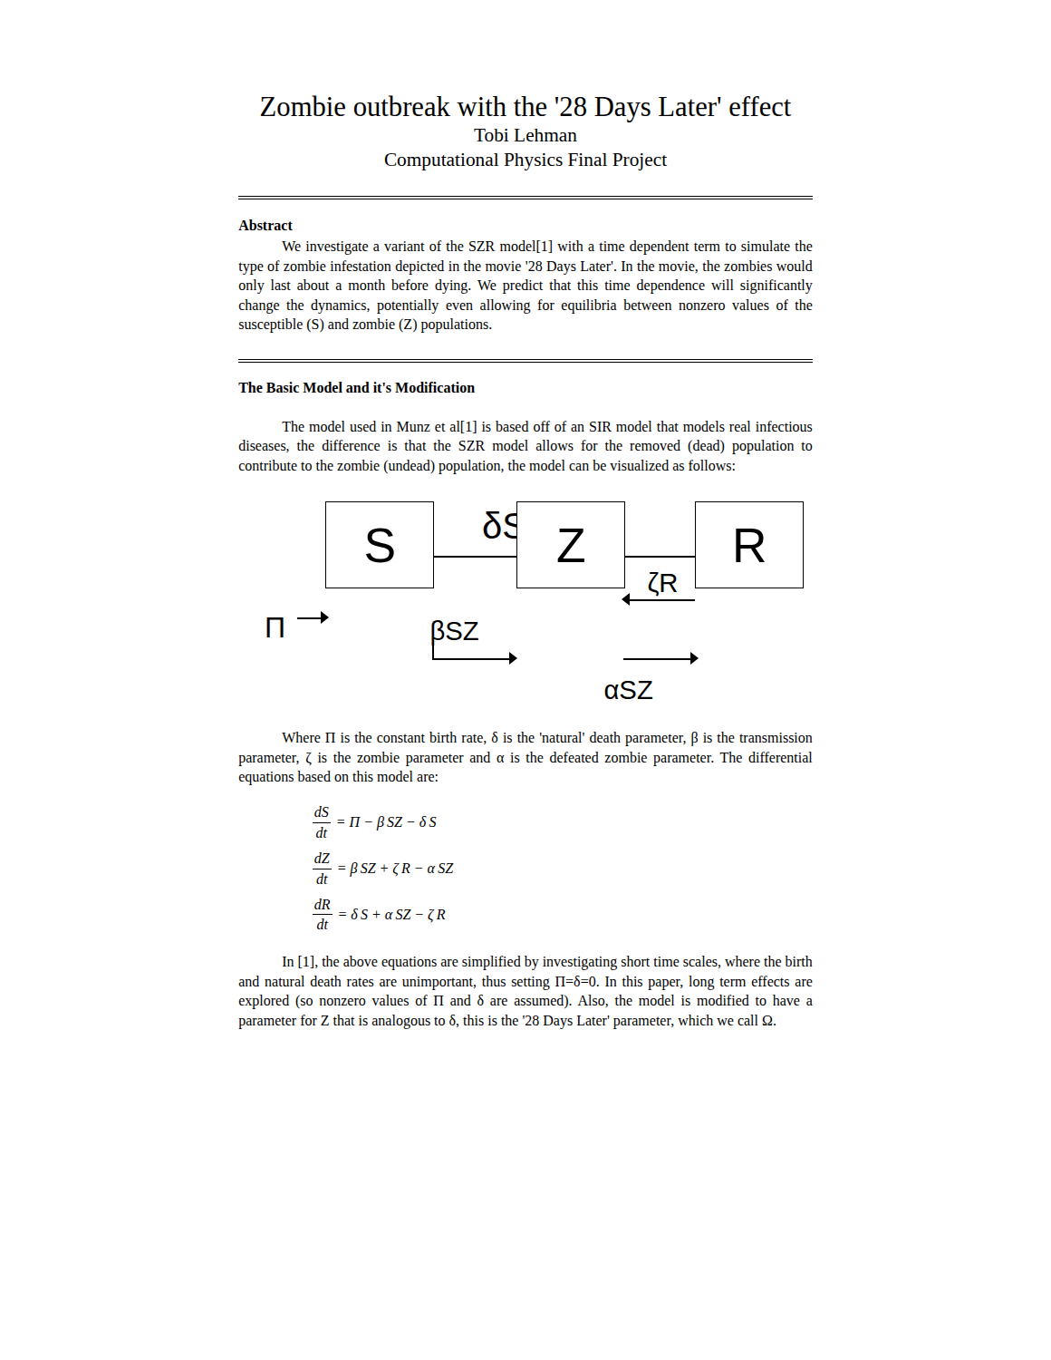Zombie outbreak with the '28 Days Later' effect
Tobi Lehman
Computational Physics Final Project
Abstract
We investigate a variant of the SZR model[1] with a time dependent term to simulate the type of zombie infestation depicted in the movie '28 Days Later'. In the movie, the zombies would only last about a month before dying. We predict that this time dependence will significantly change the dynamics, potentially even allowing for equilibria between nonzero values of the susceptible (S) and zombie (Z) populations.
The Basic Model and it's Modification
The model used in Munz et al[1] is based off of an SIR model that models real infectious diseases, the difference is that the SZR model allows for the removed (dead) population to contribute to the zombie (undead) population, the model can be visualized as follows:
δS
Π
S
Z
R
βSZ
αSZ
ζR
Where Π is the constant birth rate, δ is the 'natural' death parameter, β is the transmission parameter, ζ is the zombie parameter and α is the defeated zombie parameter. The differential equations based on this model are:
dS dt = Π − β SZ − δ S
dZ dt = β SZ + ζ R − α SZ
dR dt = δ S + α SZ − ζ R
In [1], the above equations are simplified by investigating short time scales, where the birth and natural death rates are unimportant, thus setting Π=δ=0. In this paper, long term effects are explored (so nonzero values of Π and δ are assumed). Also, the model is modified to have a parameter for Z that is analogous to δ, this is the '28 Days Later' parameter, which we call Ω.